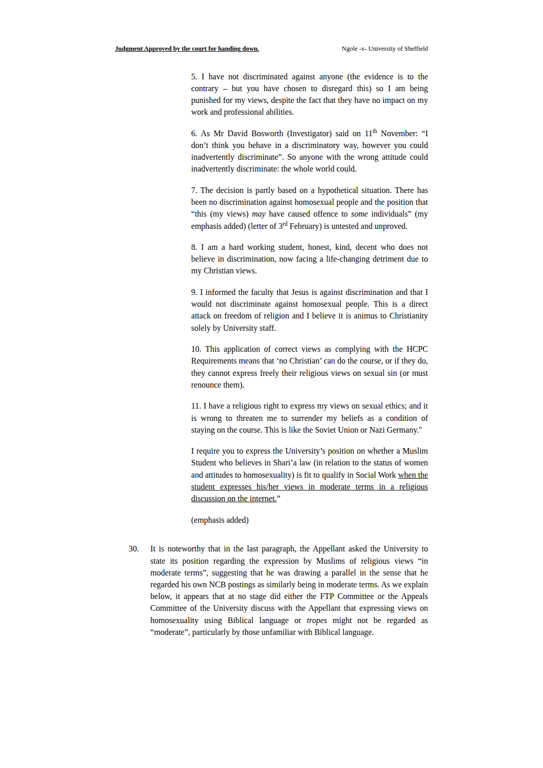Judgment Approved by the court for handing down. Ngole -v- University of Sheffield
5. I have not discriminated against anyone (the evidence is to the contrary – but you have chosen to disregard this) so I am being punished for my views, despite the fact that they have no impact on my work and professional abilities.
6. As Mr David Bosworth (Investigator) said on 11th November: “I don’t think you behave in a discriminatory way, however you could inadvertently discriminate”. So anyone with the wrong attitude could inadvertently discriminate: the whole world could.
7. The decision is partly based on a hypothetical situation. There has been no discrimination against homosexual people and the position that “this (my views) may have caused offence to some individuals” (my emphasis added) (letter of 3rd February) is untested and unproved.
8. I am a hard working student, honest, kind, decent who does not believe in discrimination, now facing a life-changing detriment due to my Christian views.
9. I informed the faculty that Jesus is against discrimination and that I would not discriminate against homosexual people. This is a direct attack on freedom of religion and I believe it is animus to Christianity solely by University staff.
10. This application of correct views as complying with the HCPC Requirements means that ‘no Christian’ can do the course, or if they do, they cannot express freely their religious views on sexual sin (or must renounce them).
11. I have a religious right to express my views on sexual ethics; and it is wrong to threaten me to surrender my beliefs as a condition of staying on the course. This is like the Soviet Union or Nazi Germany."
I require you to express the University’s position on whether a Muslim Student who believes in Shari’a law (in relation to the status of women and attitudes to homosexuality) is fit to qualify in Social Work when the student expresses his/her views in moderate terms in a religious discussion on the internet.”
(emphasis added)
30. It is noteworthy that in the last paragraph, the Appellant asked the University to state its position regarding the expression by Muslims of religious views “in moderate terms”, suggesting that he was drawing a parallel in the sense that he regarded his own NCB postings as similarly being in moderate terms. As we explain below, it appears that at no stage did either the FTP Committee or the Appeals Committee of the University discuss with the Appellant that expressing views on homosexuality using Biblical language or tropes might not be regarded as “moderate”, particularly by those unfamiliar with Biblical language.